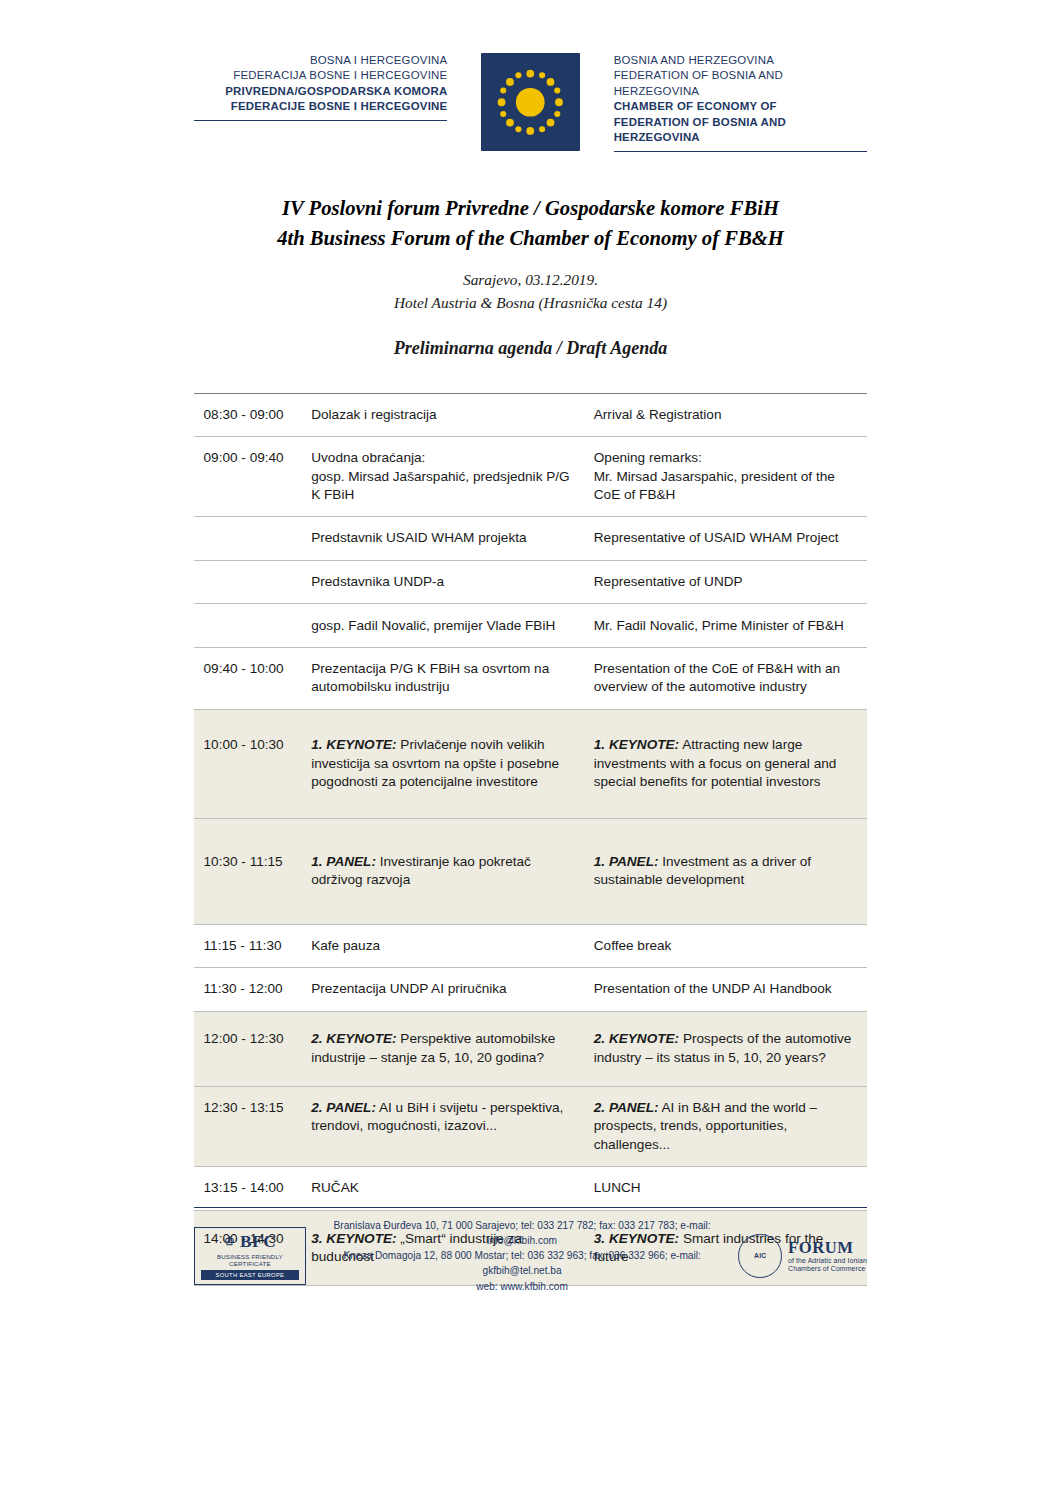BOSNA I HERCEGOVINA
FEDERACIJA BOSNE I HERCEGOVINE
PRIVREDNA/GOSPODARSKA KOMORA
FEDERACIJE BOSNE I HERCEGOVINE
BOSNIA AND HERZEGOVINA
FEDERATION OF BOSNIA AND HERZEGOVINA
CHAMBER OF ECONOMY OF
FEDERATION OF BOSNIA AND HERZEGOVINA
IV Poslovni forum Privredne / Gospodarske komore FBiH 4th Business Forum of the Chamber of Economy of FB&H
Sarajevo, 03.12.2019.
Hotel Austria & Bosna (Hrasnička cesta 14)
Preliminarna agenda / Draft Agenda
| 08:30 - 09:00 | Dolazak i registracija | Arrival & Registration |
| 09:00 - 09:40 | Uvodna obraćanja: gosp. Mirsad Jašarspahić, predsjednik P/G K FBiH | Opening remarks: Mr. Mirsad Jasarspahic, president of the CoE of FB&H |
| | Predstavnik USAID WHAM projekta | Representative of USAID WHAM Project |
| | Predstavnika UNDP-a | Representative of UNDP |
| | gosp. Fadil Novalić, premijer Vlade FBiH | Mr. Fadil Novalić, Prime Minister of FB&H |
| 09:40 - 10:00 | Prezentacija P/G K FBiH sa osvrtom na automobilsku industriju | Presentation of the CoE of FB&H with an overview of the automotive industry |
| 10:00 - 10:30 | 1. KEYNOTE: Privlačenje novih velikih investicija sa osvrtom na opšte i posebne pogodnosti za potencijalne investitore | 1. KEYNOTE: Attracting new large investments with a focus on general and special benefits for potential investors |
| 10:30 - 11:15 | 1. PANEL: Investiranje kao pokretač održivog razvoja | 1. PANEL: Investment as a driver of sustainable development |
| 11:15 - 11:30 | Kafe pauza | Coffee break |
| 11:30 - 12:00 | Prezentacija UNDP AI priručnika | Presentation of the UNDP AI Handbook |
| 12:00 - 12:30 | 2. KEYNOTE: Perspektive automobilske industrije – stanje za 5, 10, 20 godina? | 2. KEYNOTE: Prospects of the automotive industry – its status in 5, 10, 20 years? |
| 12:30 - 13:15 | 2. PANEL: AI u BiH i svijetu - perspektiva, trendovi, mogućnosti, izazovi... | 2. PANEL: AI in B&H and the world – prospects, trends, opportunities, challenges... |
| 13:15 - 14:00 | RUČAK | LUNCH |
| 14:00 - 14:30 | 3. KEYNOTE: „Smart“ industrije za budućnost | 3. KEYNOTE: Smart industries for the future |
♔ BFC
Business Friendly Certificate
South East Europe
Branislava Đurđeva 10, 71 000 Sarajevo; tel: 033 217 782; fax: 033 217 783; e-mail: info@kfbih.com
Kneza Domagoja 12, 88 000 Mostar; tel: 036 332 963; fax: 036 332 966; e-mail: gkfbih@tel.net.ba
web: www.kfbih.com
AIC
FORUM
of the Adriatic and Ionian
Chambers of Commerce